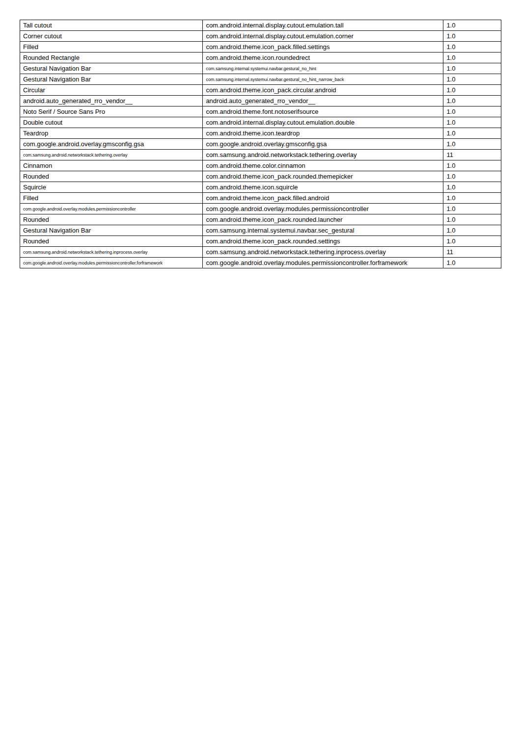| Tall cutout | com.android.internal.display.cutout.emulation.tall | 1.0 |
| Corner cutout | com.android.internal.display.cutout.emulation.corner | 1.0 |
| Filled | com.android.theme.icon_pack.filled.settings | 1.0 |
| Rounded Rectangle | com.android.theme.icon.roundedrect | 1.0 |
| Gestural Navigation Bar | com.samsung.internal.systemui.navbar.gestural_no_hint | 1.0 |
| Gestural Navigation Bar | com.samsung.internal.systemui.navbar.gestural_no_hint_narrow_back | 1.0 |
| Circular | com.android.theme.icon_pack.circular.android | 1.0 |
| android.auto_generated_rro_vendor__ | android.auto_generated_rro_vendor__ | 1.0 |
| Noto Serif / Source Sans Pro | com.android.theme.font.notoserifsource | 1.0 |
| Double cutout | com.android.internal.display.cutout.emulation.double | 1.0 |
| Teardrop | com.android.theme.icon.teardrop | 1.0 |
| com.google.android.overlay.gmsconfig.gsa | com.google.android.overlay.gmsconfig.gsa | 1.0 |
| com.samsung.android.networkstack.tethering.overlay | com.samsung.android.networkstack.tethering.overlay | 11 |
| Cinnamon | com.android.theme.color.cinnamon | 1.0 |
| Rounded | com.android.theme.icon_pack.rounded.themepicker | 1.0 |
| Squircle | com.android.theme.icon.squircle | 1.0 |
| Filled | com.android.theme.icon_pack.filled.android | 1.0 |
| com.google.android.overlay.modules.permissioncontroller | com.google.android.overlay.modules.permissioncontroller | 1.0 |
| Rounded | com.android.theme.icon_pack.rounded.launcher | 1.0 |
| Gestural Navigation Bar | com.samsung.internal.systemui.navbar.sec_gestural | 1.0 |
| Rounded | com.android.theme.icon_pack.rounded.settings | 1.0 |
| com.samsung.android.networkstack.tethering.inprocess.overlay | com.samsung.android.networkstack.tethering.inprocess.overlay | 11 |
| com.google.android.overlay.modules.permissioncontroller.forframework | com.google.android.overlay.modules.permissioncontroller.forframework | 1.0 |